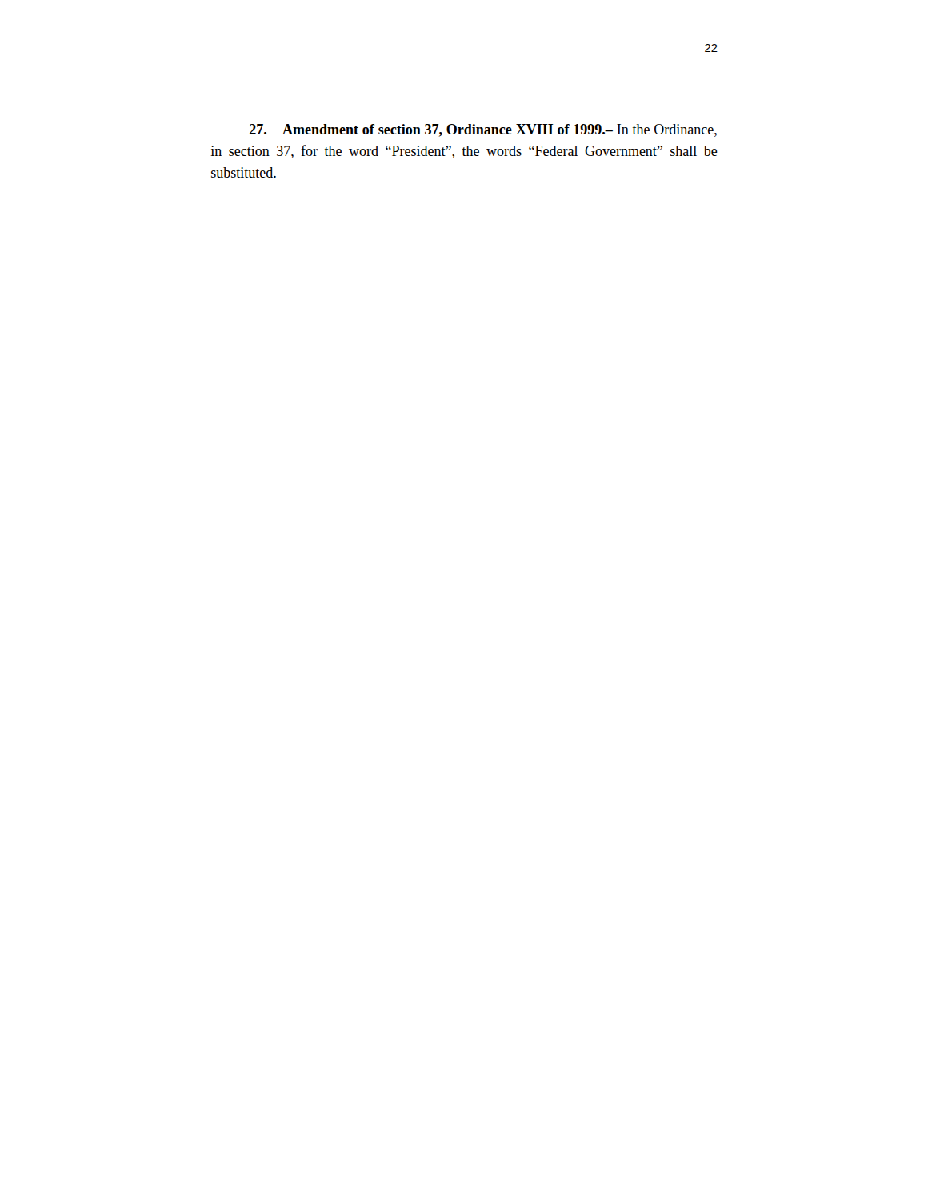22
27. Amendment of section 37, Ordinance XVIII of 1999.– In the Ordinance, in section 37, for the word “President”, the words “Federal Government” shall be substituted.